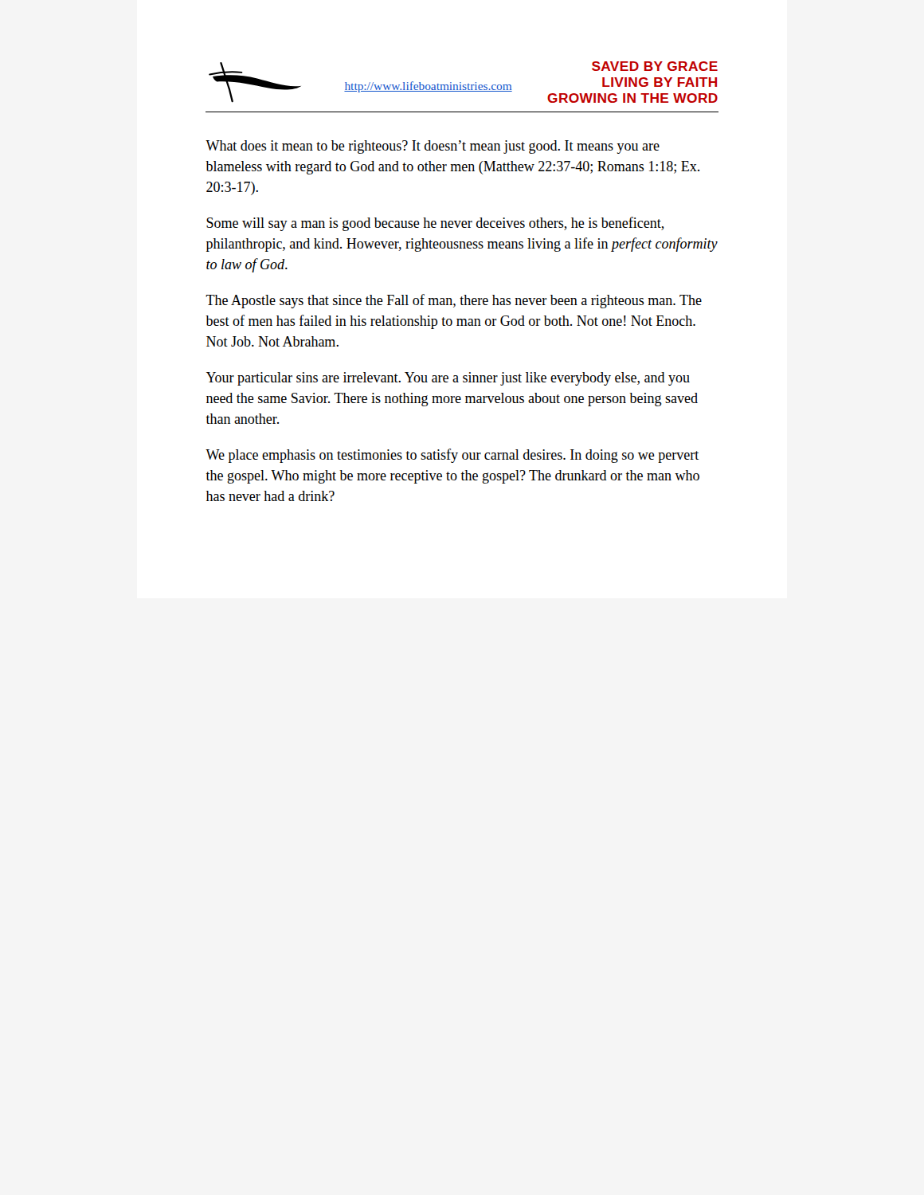http://www.lifeboatministries.com
Saved by Grace
Living by Faith
Growing in the Word
What does it mean to be righteous? It doesn’t mean just good. It means you are blameless with regard to God and to other men (Matthew 22:37-40; Romans 1:18; Ex. 20:3-17).
Some will say a man is good because he never deceives others, he is beneficent, philanthropic, and kind. However, righteousness means living a life in perfect conformity to law of God.
The Apostle says that since the Fall of man, there has never been a righteous man. The best of men has failed in his relationship to man or God or both. Not one! Not Enoch. Not Job. Not Abraham.
Your particular sins are irrelevant. You are a sinner just like everybody else, and you need the same Savior. There is nothing more marvelous about one person being saved than another.
We place emphasis on testimonies to satisfy our carnal desires. In doing so we pervert the gospel. Who might be more receptive to the gospel? The drunkard or the man who has never had a drink?